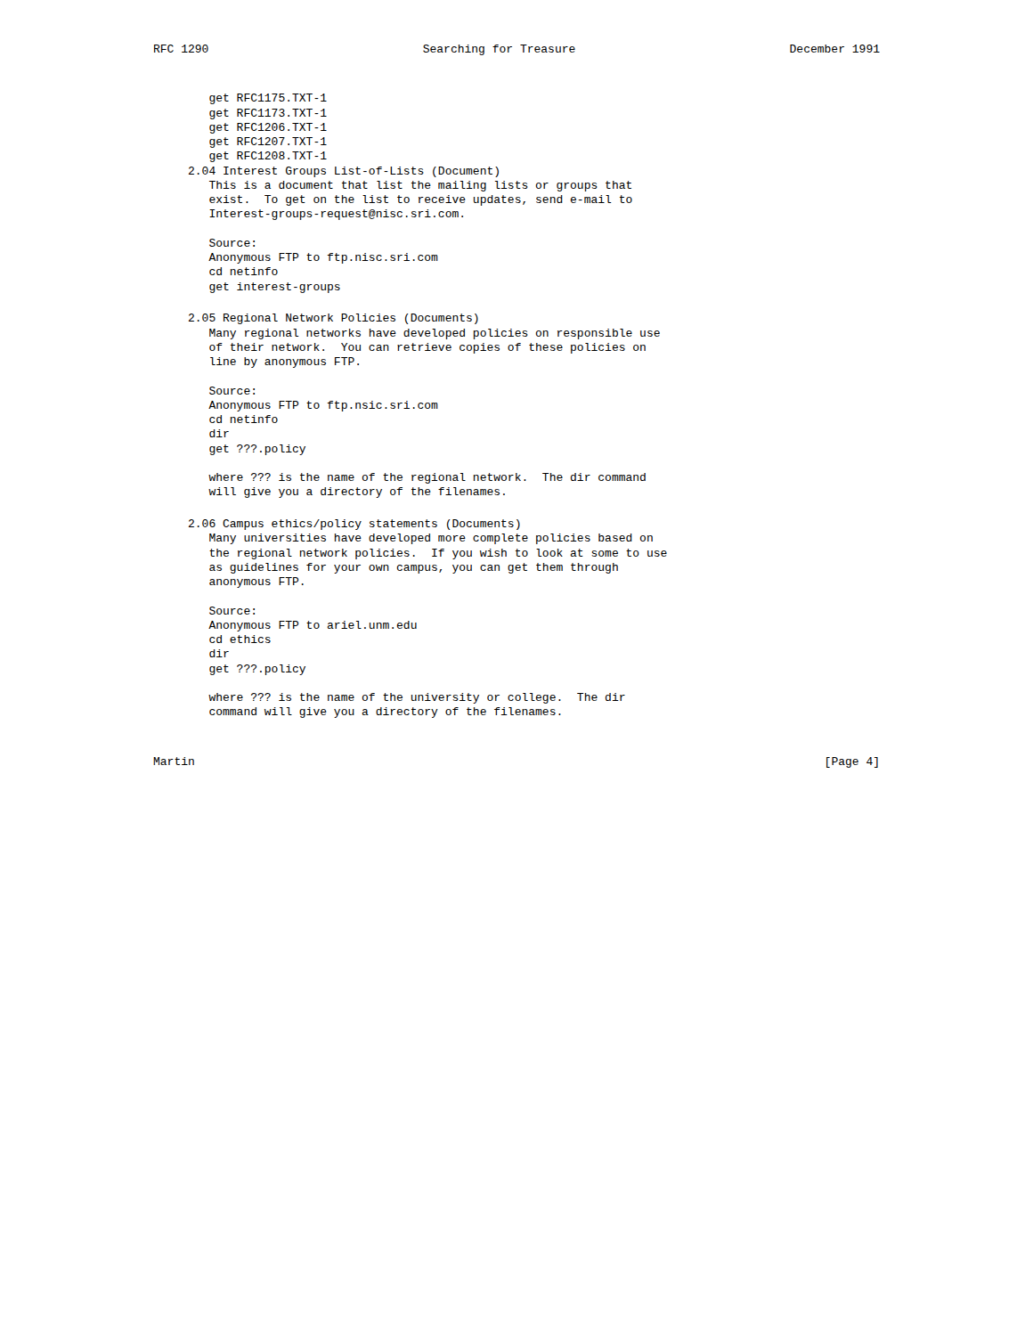RFC 1290 Searching for Treasure December 1991
   get RFC1175.TXT-1
   get RFC1173.TXT-1
   get RFC1206.TXT-1
   get RFC1207.TXT-1
   get RFC1208.TXT-1
2.04 Interest Groups List-of-Lists (Document)
   This is a document that list the mailing lists or groups that
   exist.  To get on the list to receive updates, send e-mail to
   Interest-groups-request@nisc.sri.com.

   Source:
   Anonymous FTP to ftp.nisc.sri.com
   cd netinfo
   get interest-groups
2.05 Regional Network Policies (Documents)
   Many regional networks have developed policies on responsible use
   of their network.  You can retrieve copies of these policies on
   line by anonymous FTP.

   Source:
   Anonymous FTP to ftp.nsic.sri.com
   cd netinfo
   dir
   get ???.policy

   where ??? is the name of the regional network.  The dir command
   will give you a directory of the filenames.
2.06 Campus ethics/policy statements (Documents)
   Many universities have developed more complete policies based on
   the regional network policies.  If you wish to look at some to use
   as guidelines for your own campus, you can get them through
   anonymous FTP.

   Source:
   Anonymous FTP to ariel.unm.edu
   cd ethics
   dir
   get ???.policy

   where ??? is the name of the university or college.  The dir
   command will give you a directory of the filenames.
Martin [Page 4]